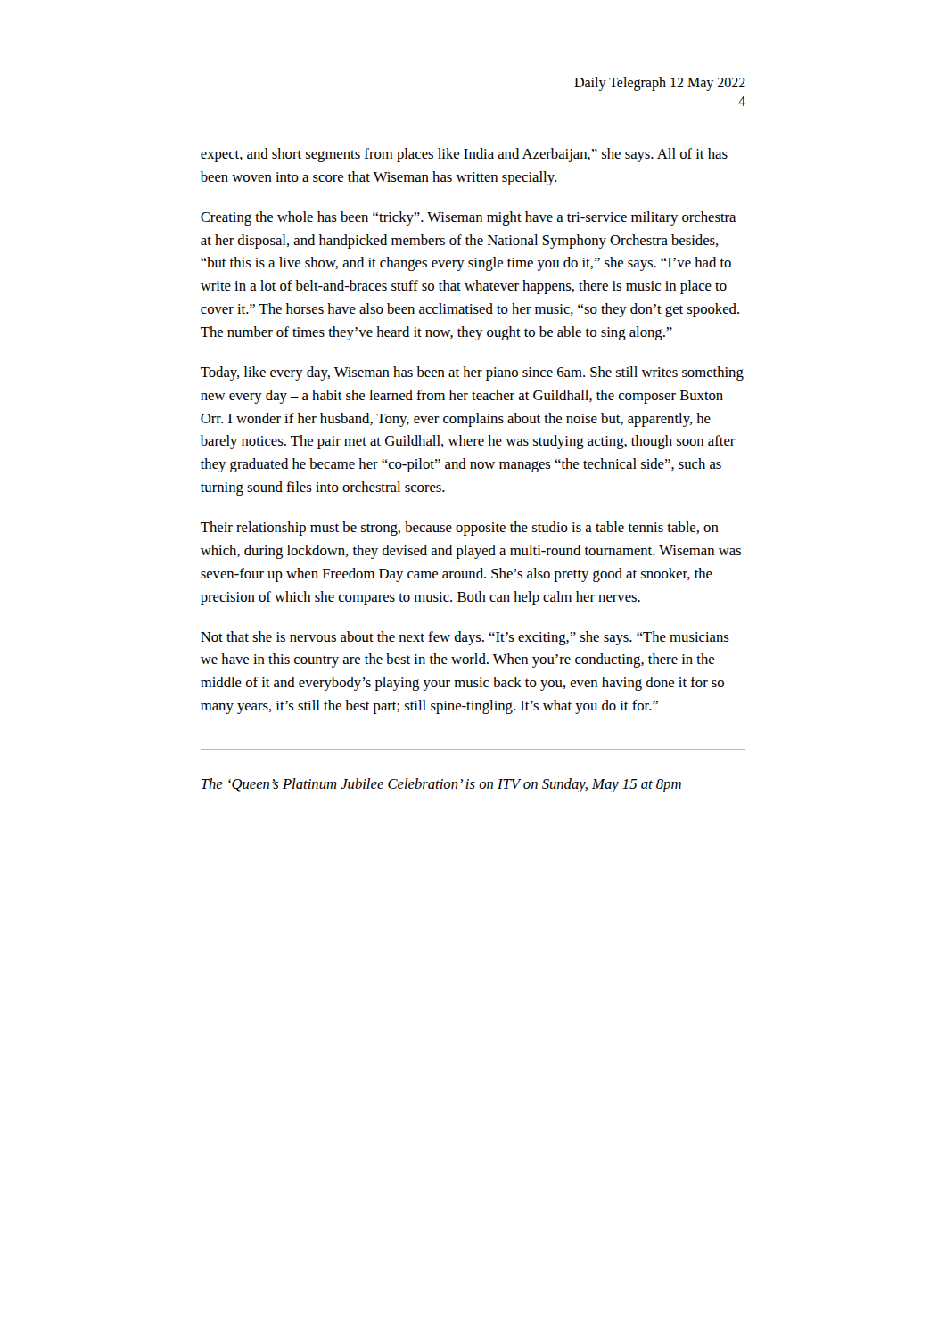Daily Telegraph 12 May 2022 4
expect, and short segments from places like India and Azerbaijan,” she says. All of it has been woven into a score that Wiseman has written specially.
Creating the whole has been “tricky”. Wiseman might have a tri-service military orchestra at her disposal, and handpicked members of the National Symphony Orchestra besides, “but this is a live show, and it changes every single time you do it,” she says. “I’ve had to write in a lot of belt-and-braces stuff so that whatever happens, there is music in place to cover it.” The horses have also been acclimatised to her music, “so they don’t get spooked. The number of times they’ve heard it now, they ought to be able to sing along.”
Today, like every day, Wiseman has been at her piano since 6am. She still writes something new every day – a habit she learned from her teacher at Guildhall, the composer Buxton Orr. I wonder if her husband, Tony, ever complains about the noise but, apparently, he barely notices. The pair met at Guildhall, where he was studying acting, though soon after they graduated he became her “co-pilot” and now manages “the technical side”, such as turning sound files into orchestral scores.
Their relationship must be strong, because opposite the studio is a table tennis table, on which, during lockdown, they devised and played a multi-round tournament. Wiseman was seven-four up when Freedom Day came around. She’s also pretty good at snooker, the precision of which she compares to music. Both can help calm her nerves.
Not that she is nervous about the next few days. “It’s exciting,” she says. “The musicians we have in this country are the best in the world. When you’re conducting, there in the middle of it and everybody’s playing your music back to you, even having done it for so many years, it’s still the best part; still spine-tingling. It’s what you do it for.”
The ‘Queen’s Platinum Jubilee Celebration’ is on ITV on Sunday, May 15 at 8pm